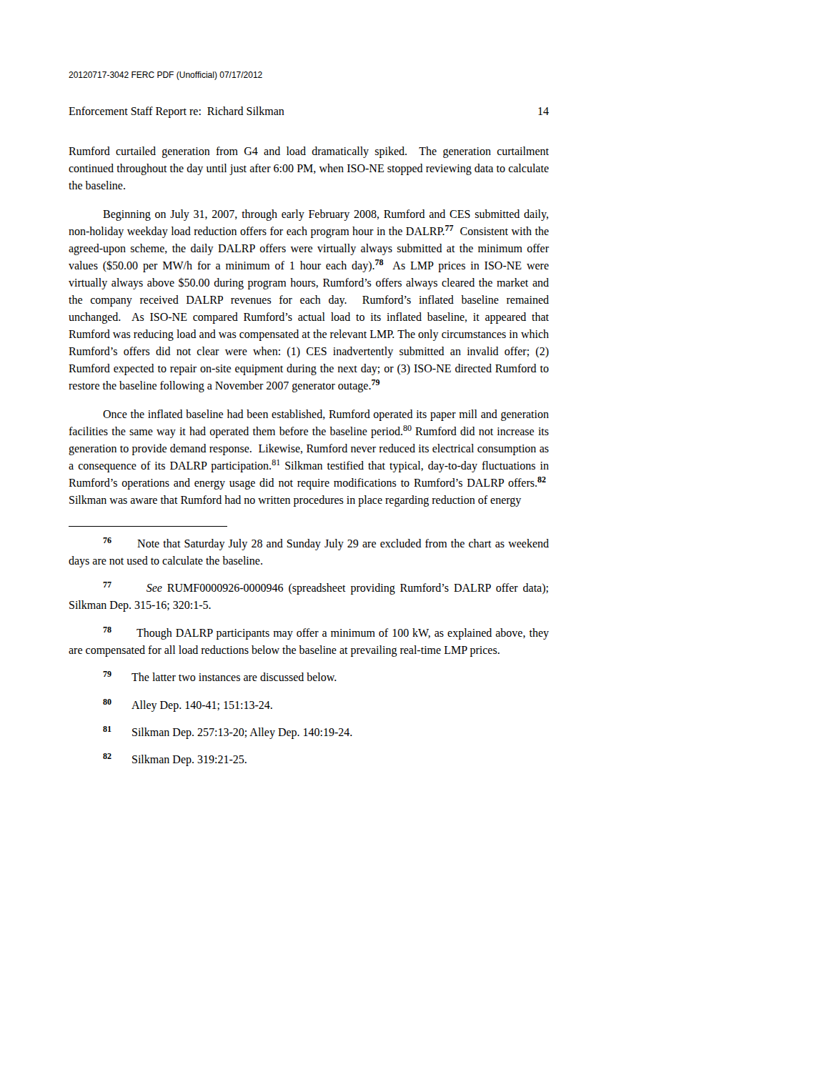20120717-3042 FERC PDF (Unofficial) 07/17/2012
Enforcement Staff Report re: Richard Silkman 14
Rumford curtailed generation from G4 and load dramatically spiked. The generation curtailment continued throughout the day until just after 6:00 PM, when ISO-NE stopped reviewing data to calculate the baseline.
Beginning on July 31, 2007, through early February 2008, Rumford and CES submitted daily, non-holiday weekday load reduction offers for each program hour in the DALRP.77 Consistent with the agreed-upon scheme, the daily DALRP offers were virtually always submitted at the minimum offer values ($50.00 per MW/h for a minimum of 1 hour each day).78 As LMP prices in ISO-NE were virtually always above $50.00 during program hours, Rumford’s offers always cleared the market and the company received DALRP revenues for each day. Rumford’s inflated baseline remained unchanged. As ISO-NE compared Rumford’s actual load to its inflated baseline, it appeared that Rumford was reducing load and was compensated at the relevant LMP. The only circumstances in which Rumford’s offers did not clear were when: (1) CES inadvertently submitted an invalid offer; (2) Rumford expected to repair on-site equipment during the next day; or (3) ISO-NE directed Rumford to restore the baseline following a November 2007 generator outage.79
Once the inflated baseline had been established, Rumford operated its paper mill and generation facilities the same way it had operated them before the baseline period.80 Rumford did not increase its generation to provide demand response. Likewise, Rumford never reduced its electrical consumption as a consequence of its DALRP participation.81 Silkman testified that typical, day-to-day fluctuations in Rumford’s operations and energy usage did not require modifications to Rumford’s DALRP offers.82 Silkman was aware that Rumford had no written procedures in place regarding reduction of energy
76 Note that Saturday July 28 and Sunday July 29 are excluded from the chart as weekend days are not used to calculate the baseline.
77 See RUMF0000926-0000946 (spreadsheet providing Rumford’s DALRP offer data); Silkman Dep. 315-16; 320:1-5.
78 Though DALRP participants may offer a minimum of 100 kW, as explained above, they are compensated for all load reductions below the baseline at prevailing real-time LMP prices.
79 The latter two instances are discussed below.
80 Alley Dep. 140-41; 151:13-24.
81 Silkman Dep. 257:13-20; Alley Dep. 140:19-24.
82 Silkman Dep. 319:21-25.